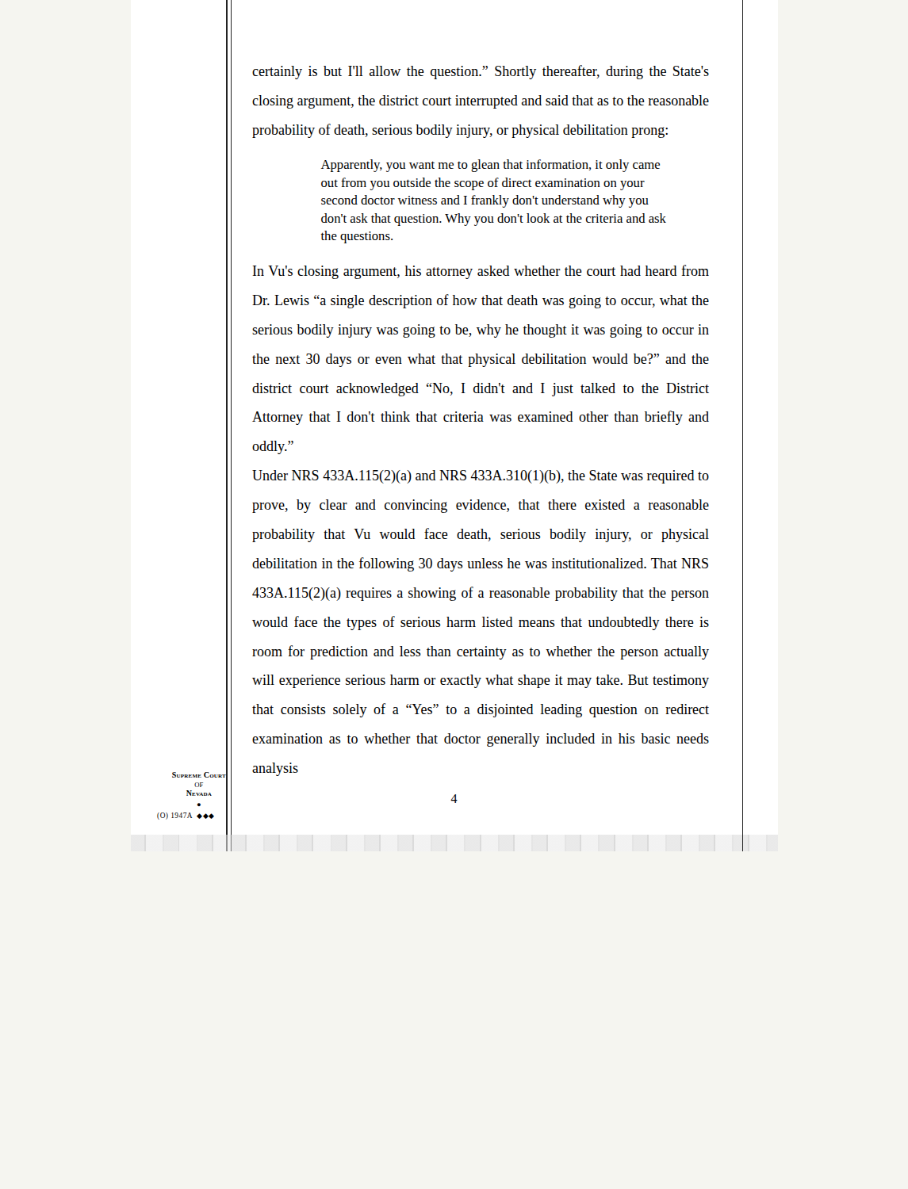certainly is but I'll allow the question.” Shortly thereafter, during the State's closing argument, the district court interrupted and said that as to the reasonable probability of death, serious bodily injury, or physical debilitation prong:
Apparently, you want me to glean that information, it only came out from you outside the scope of direct examination on your second doctor witness and I frankly don't understand why you don't ask that question. Why you don't look at the criteria and ask the questions.
In Vu's closing argument, his attorney asked whether the court had heard from Dr. Lewis “a single description of how that death was going to occur, what the serious bodily injury was going to be, why he thought it was going to occur in the next 30 days or even what that physical debilitation would be?” and the district court acknowledged “No, I didn't and I just talked to the District Attorney that I don't think that criteria was examined other than briefly and oddly.”
Under NRS 433A.115(2)(a) and NRS 433A.310(1)(b), the State was required to prove, by clear and convincing evidence, that there existed a reasonable probability that Vu would face death, serious bodily injury, or physical debilitation in the following 30 days unless he was institutionalized. That NRS 433A.115(2)(a) requires a showing of a reasonable probability that the person would face the types of serious harm listed means that undoubtedly there is room for prediction and less than certainty as to whether the person actually will experience serious harm or exactly what shape it may take. But testimony that consists solely of a “Yes” to a disjointed leading question on redirect examination as to whether that doctor generally included in his basic needs analysis
Supreme Court
OF
Nevada
●
4
(O) 1947A ◆◆◆